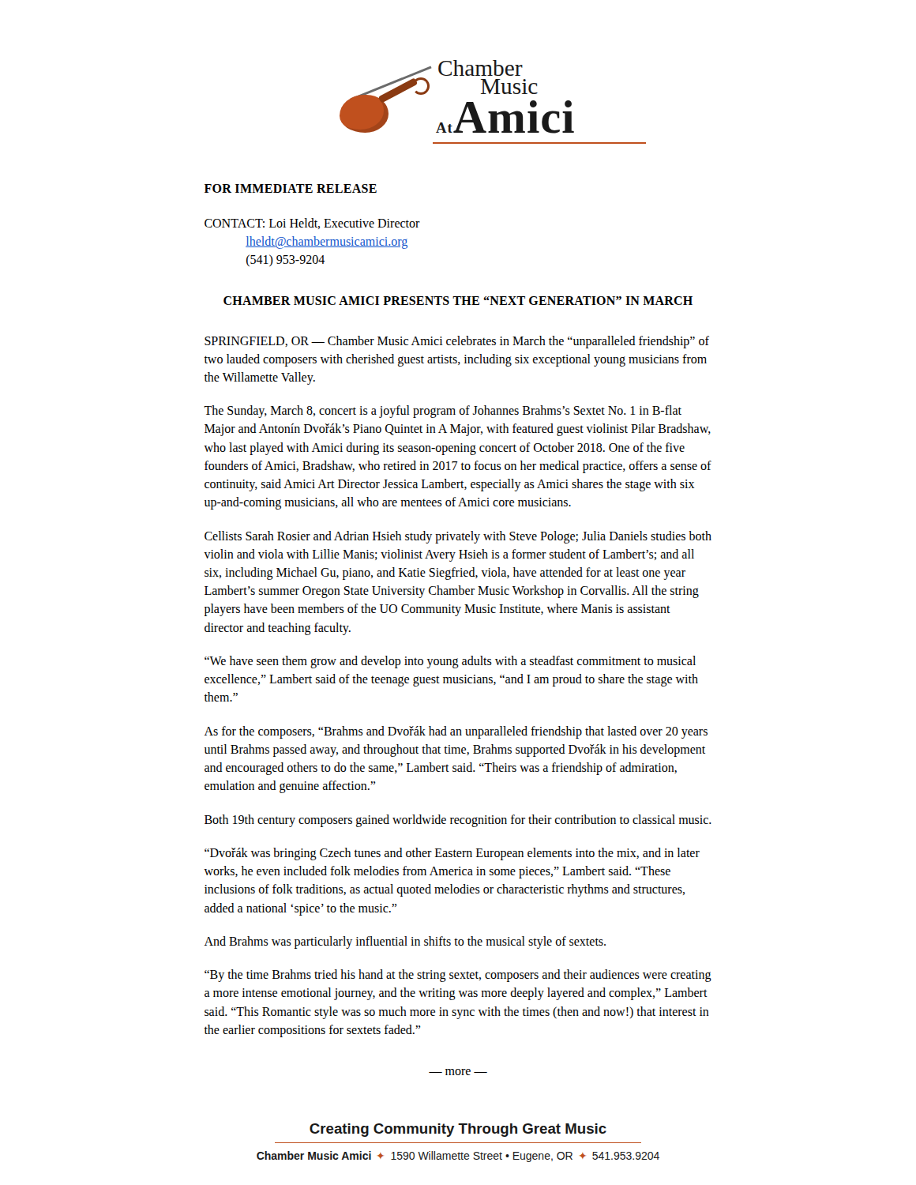Chamber
Music
At Amici
FOR IMMEDIATE RELEASE
CONTACT: Loi Heldt, Executive Director
lheldt@chambermusicamici.org
(541) 953-9204
CHAMBER MUSIC AMICI PRESENTS THE “NEXT GENERATION” IN MARCH
SPRINGFIELD, OR — Chamber Music Amici celebrates in March the “unparalleled friendship” of two lauded composers with cherished guest artists, including six exceptional young musicians from the Willamette Valley.
The Sunday, March 8, concert is a joyful program of Johannes Brahms’s Sextet No. 1 in B-flat Major and Antonín Dvořák’s Piano Quintet in A Major, with featured guest violinist Pilar Bradshaw, who last played with Amici during its season-opening concert of October 2018. One of the five founders of Amici, Bradshaw, who retired in 2017 to focus on her medical practice, offers a sense of continuity, said Amici Art Director Jessica Lambert, especially as Amici shares the stage with six up-and-coming musicians, all who are mentees of Amici core musicians.
Cellists Sarah Rosier and Adrian Hsieh study privately with Steve Pologe; Julia Daniels studies both violin and viola with Lillie Manis; violinist Avery Hsieh is a former student of Lambert’s; and all six, including Michael Gu, piano, and Katie Siegfried, viola, have attended for at least one year Lambert’s summer Oregon State University Chamber Music Workshop in Corvallis. All the string players have been members of the UO Community Music Institute, where Manis is assistant director and teaching faculty.
“We have seen them grow and develop into young adults with a steadfast commitment to musical excellence,” Lambert said of the teenage guest musicians, “and I am proud to share the stage with them.”
As for the composers, “Brahms and Dvořák had an unparalleled friendship that lasted over 20 years until Brahms passed away, and throughout that time, Brahms supported Dvořák in his development and encouraged others to do the same,” Lambert said. “Theirs was a friendship of admiration, emulation and genuine affection.”
Both 19th century composers gained worldwide recognition for their contribution to classical music.
“Dvořák was bringing Czech tunes and other Eastern European elements into the mix, and in later works, he even included folk melodies from America in some pieces,” Lambert said. “These inclusions of folk traditions, as actual quoted melodies or characteristic rhythms and structures, added a national ‘spice’ to the music.”
And Brahms was particularly influential in shifts to the musical style of sextets.
“By the time Brahms tried his hand at the string sextet, composers and their audiences were creating a more intense emotional journey, and the writing was more deeply layered and complex,” Lambert said. “This Romantic style was so much more in sync with the times (then and now!) that interest in the earlier compositions for sextets faded.”
— more —
Creating Community Through Great Music
Chamber Music Amici✦1590 Willamette Street • Eugene, OR✦541.953.9204